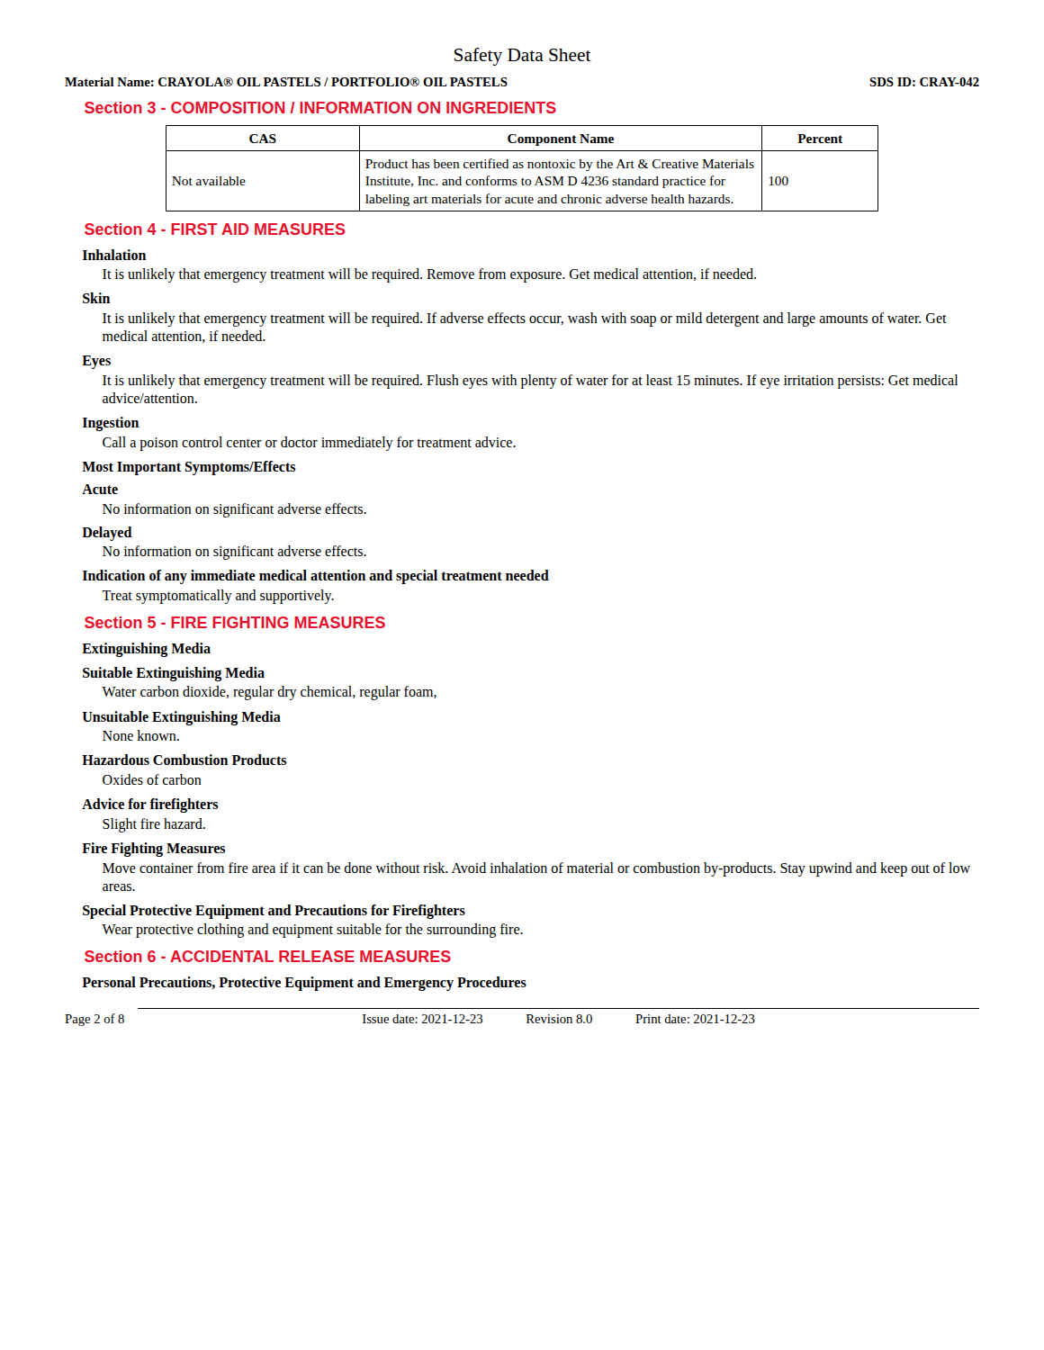Safety Data Sheet
Material Name: CRAYOLA® OIL PASTELS / PORTFOLIO® OIL PASTELS SDS ID: CRAY-042
Section 3 - COMPOSITION / INFORMATION ON INGREDIENTS
| CAS | Component Name | Percent |
| --- | --- | --- |
| Not available | Product has been certified as nontoxic by the Art & Creative Materials Institute, Inc. and conforms to ASM D 4236 standard practice for labeling art materials for acute and chronic adverse health hazards. | 100 |
Section 4 - FIRST AID MEASURES
Inhalation
It is unlikely that emergency treatment will be required. Remove from exposure. Get medical attention, if needed.
Skin
It is unlikely that emergency treatment will be required. If adverse effects occur, wash with soap or mild detergent and large amounts of water. Get medical attention, if needed.
Eyes
It is unlikely that emergency treatment will be required. Flush eyes with plenty of water for at least 15 minutes. If eye irritation persists: Get medical advice/attention.
Ingestion
Call a poison control center or doctor immediately for treatment advice.
Most Important Symptoms/Effects
Acute
No information on significant adverse effects.
Delayed
No information on significant adverse effects.
Indication of any immediate medical attention and special treatment needed
Treat symptomatically and supportively.
Section 5 - FIRE FIGHTING MEASURES
Extinguishing Media
Suitable Extinguishing Media
Water carbon dioxide, regular dry chemical, regular foam,
Unsuitable Extinguishing Media
None known.
Hazardous Combustion Products
Oxides of carbon
Advice for firefighters
Slight fire hazard.
Fire Fighting Measures
Move container from fire area if it can be done without risk. Avoid inhalation of material or combustion by-products. Stay upwind and keep out of low areas.
Special Protective Equipment and Precautions for Firefighters
Wear protective clothing and equipment suitable for the surrounding fire.
Section 6 - ACCIDENTAL RELEASE MEASURES
Personal Precautions, Protective Equipment and Emergency Procedures
Page 2 of 8
Issue date: 2021-12-23 Revision 8.0 Print date: 2021-12-23